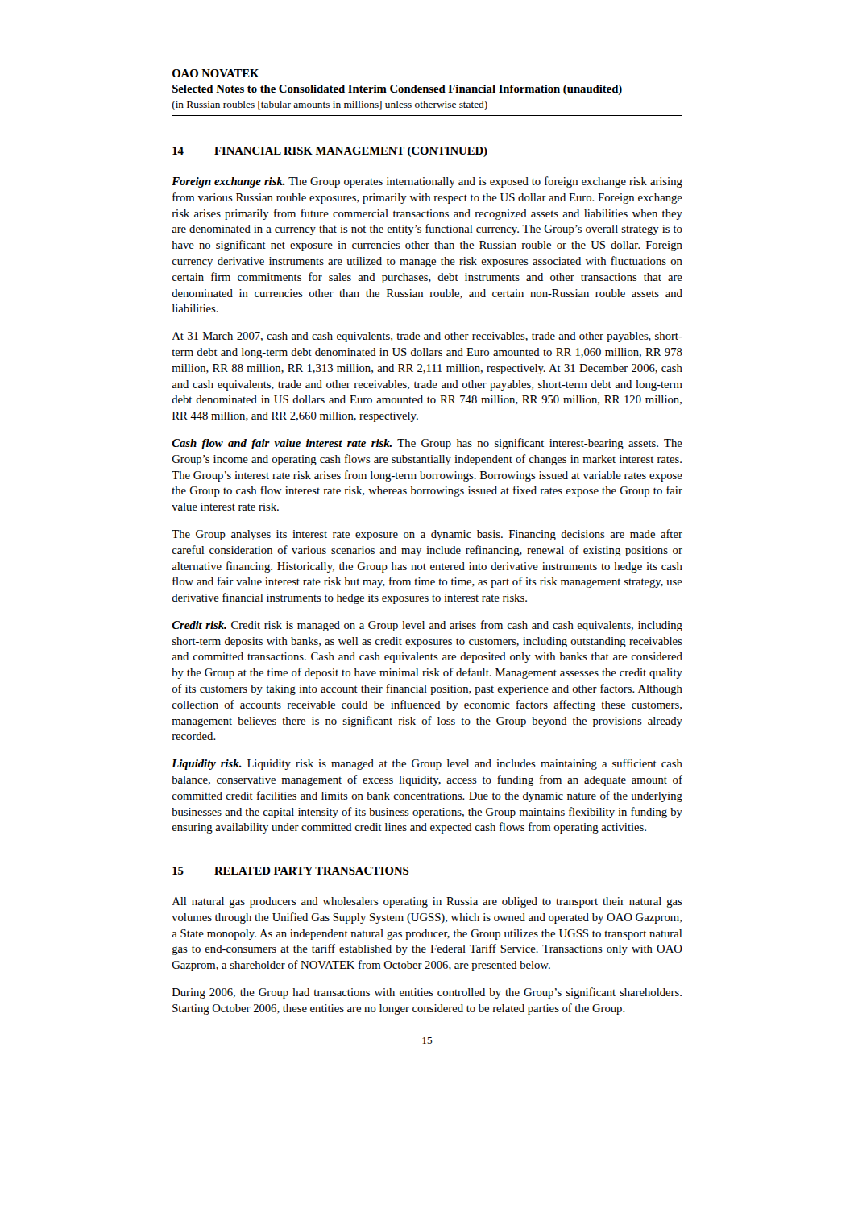OAO NOVATEK
Selected Notes to the Consolidated Interim Condensed Financial Information (unaudited)
(in Russian roubles [tabular amounts in millions] unless otherwise stated)
14 FINANCIAL RISK MANAGEMENT (CONTINUED)
Foreign exchange risk. The Group operates internationally and is exposed to foreign exchange risk arising from various Russian rouble exposures, primarily with respect to the US dollar and Euro. Foreign exchange risk arises primarily from future commercial transactions and recognized assets and liabilities when they are denominated in a currency that is not the entity’s functional currency. The Group’s overall strategy is to have no significant net exposure in currencies other than the Russian rouble or the US dollar. Foreign currency derivative instruments are utilized to manage the risk exposures associated with fluctuations on certain firm commitments for sales and purchases, debt instruments and other transactions that are denominated in currencies other than the Russian rouble, and certain non-Russian rouble assets and liabilities.
At 31 March 2007, cash and cash equivalents, trade and other receivables, trade and other payables, short-term debt and long-term debt denominated in US dollars and Euro amounted to RR 1,060 million, RR 978 million, RR 88 million, RR 1,313 million, and RR 2,111 million, respectively. At 31 December 2006, cash and cash equivalents, trade and other receivables, trade and other payables, short-term debt and long-term debt denominated in US dollars and Euro amounted to RR 748 million, RR 950 million, RR 120 million, RR 448 million, and RR 2,660 million, respectively.
Cash flow and fair value interest rate risk. The Group has no significant interest-bearing assets. The Group’s income and operating cash flows are substantially independent of changes in market interest rates. The Group’s interest rate risk arises from long-term borrowings. Borrowings issued at variable rates expose the Group to cash flow interest rate risk, whereas borrowings issued at fixed rates expose the Group to fair value interest rate risk.
The Group analyses its interest rate exposure on a dynamic basis. Financing decisions are made after careful consideration of various scenarios and may include refinancing, renewal of existing positions or alternative financing. Historically, the Group has not entered into derivative instruments to hedge its cash flow and fair value interest rate risk but may, from time to time, as part of its risk management strategy, use derivative financial instruments to hedge its exposures to interest rate risks.
Credit risk. Credit risk is managed on a Group level and arises from cash and cash equivalents, including short-term deposits with banks, as well as credit exposures to customers, including outstanding receivables and committed transactions. Cash and cash equivalents are deposited only with banks that are considered by the Group at the time of deposit to have minimal risk of default. Management assesses the credit quality of its customers by taking into account their financial position, past experience and other factors. Although collection of accounts receivable could be influenced by economic factors affecting these customers, management believes there is no significant risk of loss to the Group beyond the provisions already recorded.
Liquidity risk. Liquidity risk is managed at the Group level and includes maintaining a sufficient cash balance, conservative management of excess liquidity, access to funding from an adequate amount of committed credit facilities and limits on bank concentrations. Due to the dynamic nature of the underlying businesses and the capital intensity of its business operations, the Group maintains flexibility in funding by ensuring availability under committed credit lines and expected cash flows from operating activities.
15 RELATED PARTY TRANSACTIONS
All natural gas producers and wholesalers operating in Russia are obliged to transport their natural gas volumes through the Unified Gas Supply System (UGSS), which is owned and operated by OAO Gazprom, a State monopoly. As an independent natural gas producer, the Group utilizes the UGSS to transport natural gas to end-consumers at the tariff established by the Federal Tariff Service. Transactions only with OAO Gazprom, a shareholder of NOVATEK from October 2006, are presented below.
During 2006, the Group had transactions with entities controlled by the Group’s significant shareholders. Starting October 2006, these entities are no longer considered to be related parties of the Group.
15